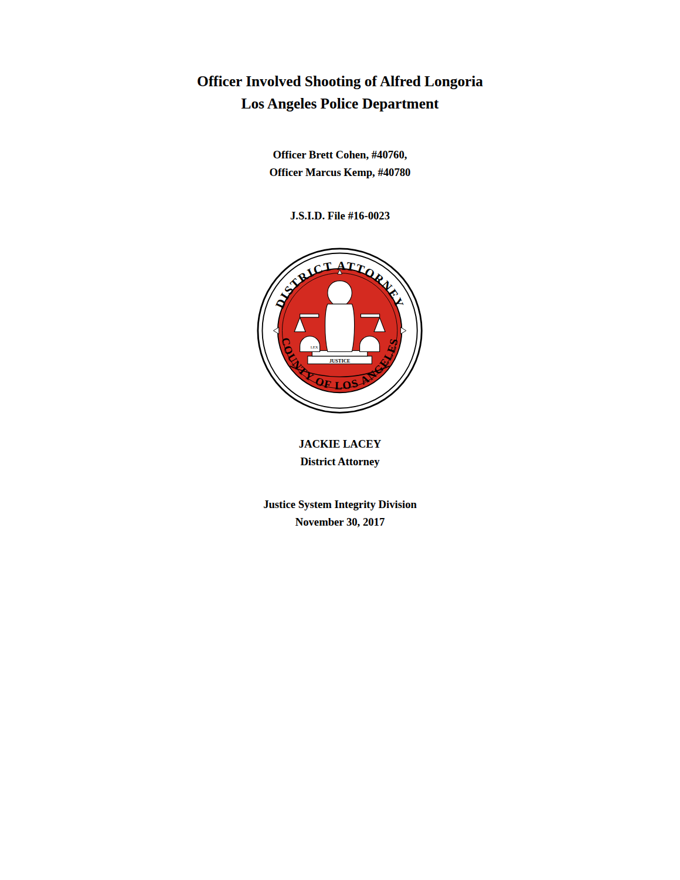Officer Involved Shooting of Alfred Longoria
Los Angeles Police Department
Officer Brett Cohen, #40760,
Officer Marcus Kemp, #40780
J.S.I.D. File #16-0023
DISTRICT ATTORNEY COUNTY OF LOS ANGELES JUSTICE LEX
JACKIE LACEY
District Attorney
Justice System Integrity Division
November 30, 2017